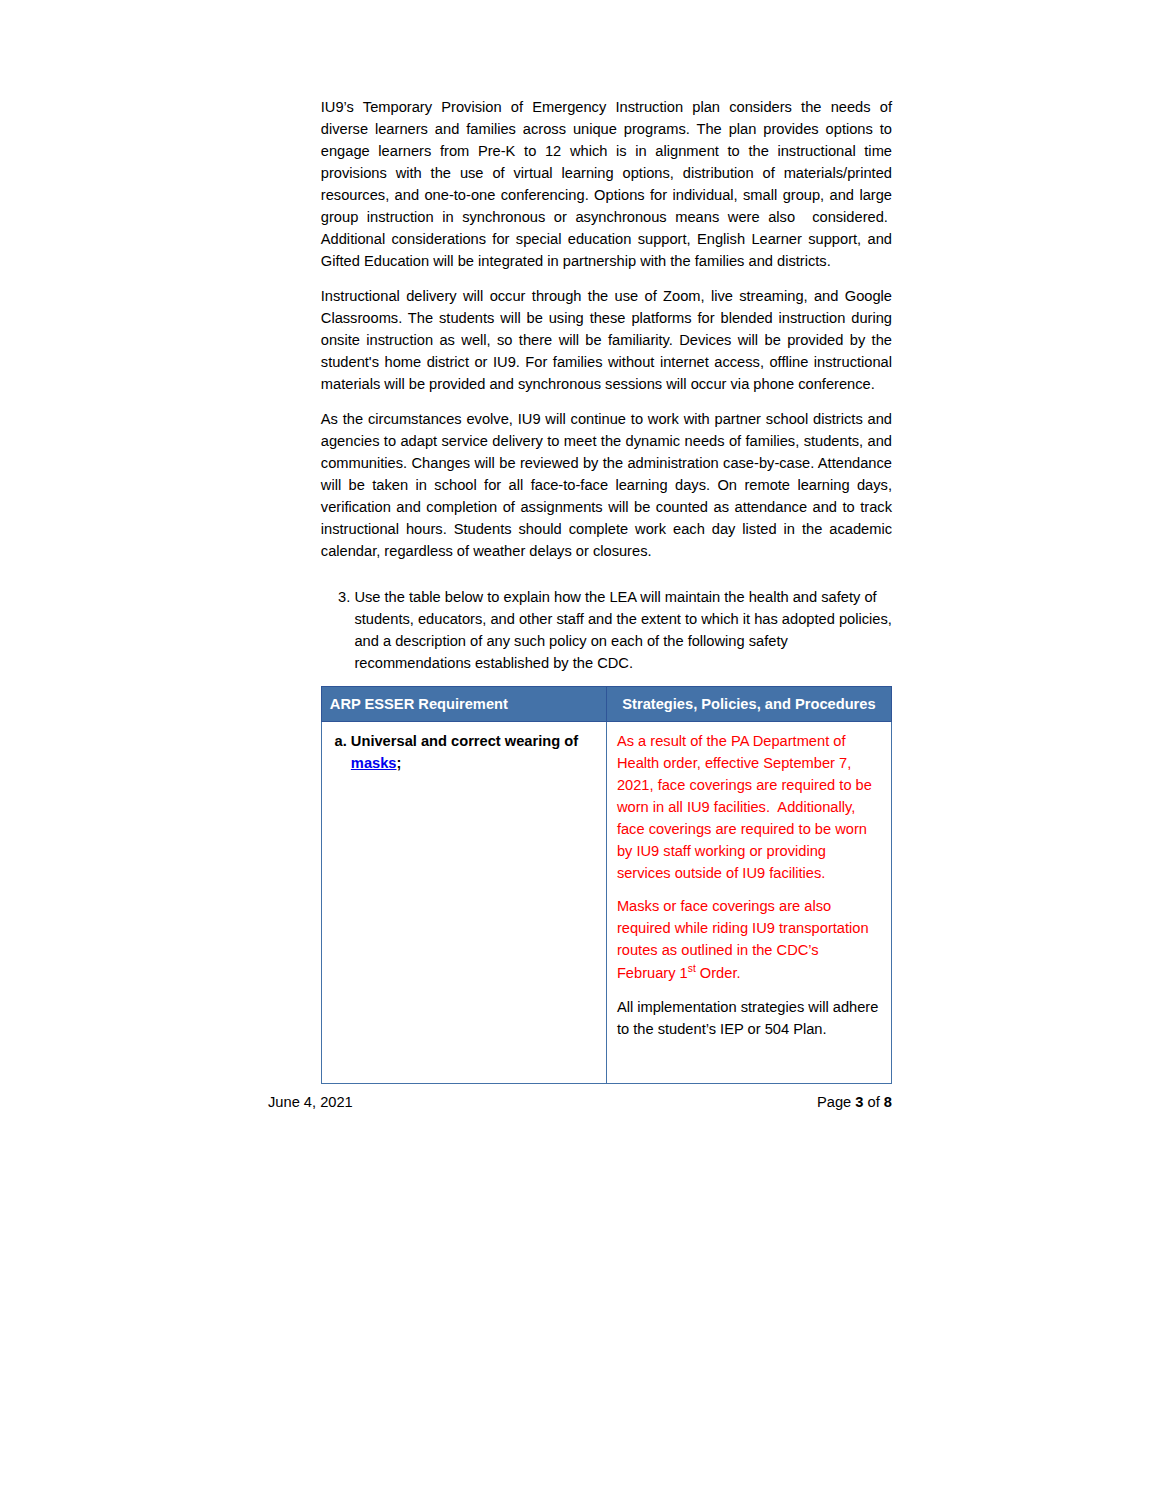IU9’s Temporary Provision of Emergency Instruction plan considers the needs of diverse learners and families across unique programs. The plan provides options to engage learners from Pre-K to 12 which is in alignment to the instructional time provisions with the use of virtual learning options, distribution of materials/printed resources, and one-to-one conferencing. Options for individual, small group, and large group instruction in synchronous or asynchronous means were also considered. Additional considerations for special education support, English Learner support, and Gifted Education will be integrated in partnership with the families and districts.
Instructional delivery will occur through the use of Zoom, live streaming, and Google Classrooms. The students will be using these platforms for blended instruction during onsite instruction as well, so there will be familiarity. Devices will be provided by the student's home district or IU9. For families without internet access, offline instructional materials will be provided and synchronous sessions will occur via phone conference.
As the circumstances evolve, IU9 will continue to work with partner school districts and agencies to adapt service delivery to meet the dynamic needs of families, students, and communities. Changes will be reviewed by the administration case-by-case. Attendance will be taken in school for all face-to-face learning days. On remote learning days, verification and completion of assignments will be counted as attendance and to track instructional hours. Students should complete work each day listed in the academic calendar, regardless of weather delays or closures.
Use the table below to explain how the LEA will maintain the health and safety of students, educators, and other staff and the extent to which it has adopted policies, and a description of any such policy on each of the following safety recommendations established by the CDC.
| ARP ESSER Requirement | Strategies, Policies, and Procedures |
| --- | --- |
| Universal and correct wearing of masks ; | As a result of the PA Department of Health order, effective September 7, 2021, face coverings are required to be worn in all IU9 facilities. Additionally, face coverings are required to be worn by IU9 staff working or providing services outside of IU9 facilities. Masks or face coverings are also required while riding IU9 transportation routes as outlined in the CDC’s February 1 st Order. All implementation strategies will adhere to the student’s IEP or 504 Plan. |
June 4, 2021 Page 3 of 8